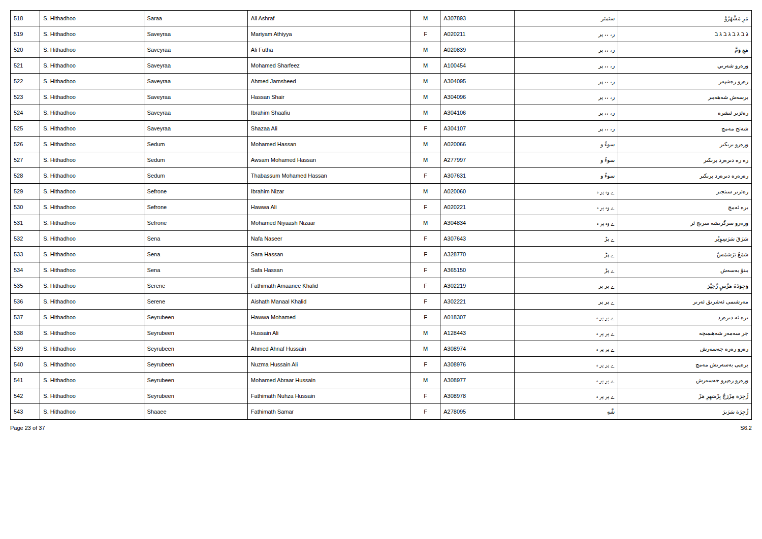| 518 | S. Hithadhoo | Saraa | Ali Ashraf | M | A307893 | ستمتر | مَرِ مَشْهَرُوْ |
| 519 | S. Hithadhoo | Saveyraa | Mariyam Athiyya | F | A020211 | ر، ،، پر | ג ב ג ב ג ב ג ב |
| 520 | S. Hithadhoo | Saveyraa | Ali Futha | M | A020839 | ر، ،، پر | مَعِ وَمَّ |
| 521 | S. Hithadhoo | Saveyraa | Mohamed Sharfeez | M | A100454 | ر، ،، پر | ورەرو شەرىي |
| 522 | S. Hithadhoo | Saveyraa | Ahmed Jamsheed | M | A304095 | ر، ،، پر | رەرو رەشپەر |
| 523 | S. Hithadhoo | Saveyraa | Hassan Shair | M | A304096 | ر، ،، پر | برسەش شەھەبىر |
| 524 | S. Hithadhoo | Saveyraa | Ibrahim Shaafiu | M | A304106 | ر، ،، پر | رەئزىر ئىشرە |
| 525 | S. Hithadhoo | Saveyraa | Shazaa Ali | F | A304107 | ر، ،، پر | شەنج مەمچ |
| 526 | S. Hithadhoo | Sedum | Mohamed Hassan | M | A020066 | سوءٌ و | ورەرو برىكىر |
| 527 | S. Hithadhoo | Sedum | Awsam Mohamed Hassan | M | A277997 | سوءٌ و | رە رە دىرەرد برىكىر |
| 528 | S. Hithadhoo | Sedum | Thabassum Mohamed Hassan | F | A307631 | سوءٌ و | رەرەرە دىرەرد برىكىر |
| 529 | S. Hithadhoo | Sefrone | Ibrahim Nizar | M | A020060 | ے وہ پر ہ | رەئزىر سىنجىز |
| 530 | S. Hithadhoo | Sefrone | Hawwa Ali | F | A020221 | ے وہ پر ہ | برە ئەمچ |
| 531 | S. Hithadhoo | Sefrone | Mohamed Niyaash Nizaar | M | A304834 | ے وہ پر ہ | ورەرو سرگرىشە سرىج ئر |
| 532 | S. Hithadhoo | Sena | Nafa Naseer | F | A307643 | ے پڑ | سَرَقَ سَرَسِوِيْر |
| 533 | S. Hithadhoo | Sena | Sara Hassan | F | A328770 | ے پڑ | سَمَعٌ بَرَسَمَسٌ |
| 534 | S. Hithadhoo | Sena | Safa Hassan | F | A365150 | ے پڑ | بىنۇ بەسەش |
| 535 | S. Hithadhoo | Serene | Fathimath Amaanee Khalid | F | A302219 | ے پر پر | وَجِوَدَةَ مَرَّسٍ رَّحِيْرَ |
| 536 | S. Hithadhoo | Serene | Aishath Manaal Khalid | F | A302221 | ے پر پر | مەرشىمى ئەشرىق ئەرىر |
| 537 | S. Hithadhoo | Seyrubeen | Hawwa Mohamed | F | A018307 | ے پر پر ہ | برە ئە دىرەرد |
| 538 | S. Hithadhoo | Seyrubeen | Hussain Ali | M | A128443 | ے پر پر ہ | جر سەمەر شەھىمىچە |
| 539 | S. Hithadhoo | Seyrubeen | Ahmed Ahnaf Hussain | M | A308974 | ے پر پر ہ | رەرو رەرە جەسەرش |
| 540 | S. Hithadhoo | Seyrubeen | Nuzma Hussain Ali | F | A308976 | ے پر پر ہ | برەپى بەسەرىش مەمچ |
| 541 | S. Hithadhoo | Seyrubeen | Mohamed Abraar Hussain | M | A308977 | ے پر پر ہ | ورەرو رەپرو جەسەرش |
| 542 | S. Hithadhoo | Seyrubeen | Fathimath Nuhza Hussain | F | A308978 | ے پر پر ہ | ژُجِرَة مِرْرَجٌ بِرْسَهِرِ مَرْ |
| 543 | S. Hithadhoo | Shaaee | Fathimath Samar | F | A278095 | شَّهِ | ژُجِرَة سَرَىرَ |
Page 23 of 37 S6.2